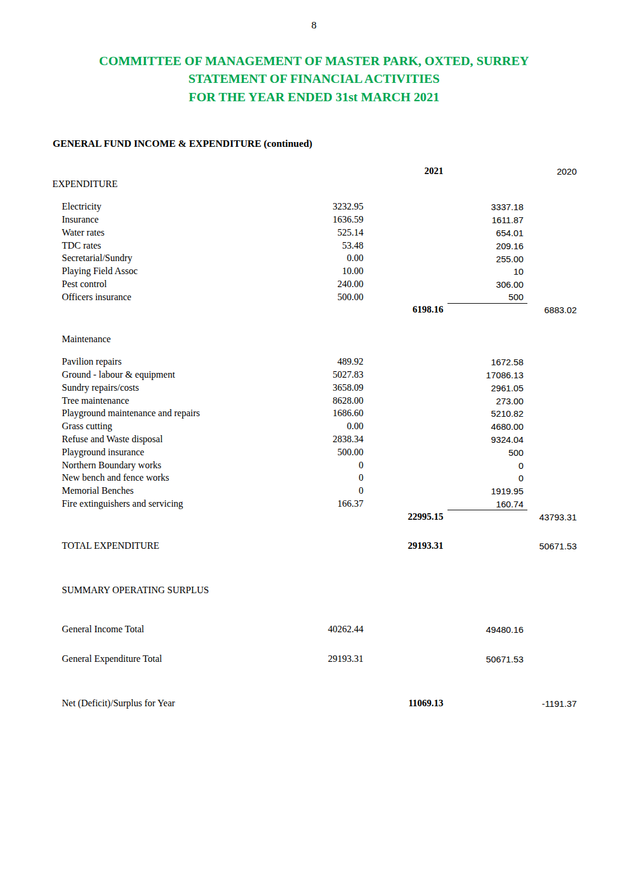8
COMMITTEE OF MANAGEMENT OF MASTER PARK, OXTED, SURREY
STATEMENT OF FINANCIAL ACTIVITIES
FOR THE YEAR ENDED 31st MARCH 2021
GENERAL FUND INCOME & EXPENDITURE (continued)
| | | 2021 | | 2020 |
| EXPENDITURE | | | | |
| Electricity | 3232.95 | | 3337.18 | |
| Insurance | 1636.59 | | 1611.87 | |
| Water rates | 525.14 | | 654.01 | |
| TDC rates | 53.48 | | 209.16 | |
| Secretarial/Sundry | 0.00 | | 255.00 | |
| Playing Field Assoc | 10.00 | | 10 | |
| Pest control | 240.00 | | 306.00 | |
| Officers insurance | 500.00 | | 500 | |
| | | 6198.16 | | 6883.02 |
| Maintenance | | | | |
| Pavilion repairs | 489.92 | | 1672.58 | |
| Ground - labour & equipment | 5027.83 | | 17086.13 | |
| Sundry repairs/costs | 3658.09 | | 2961.05 | |
| Tree maintenance | 8628.00 | | 273.00 | |
| Playground maintenance and repairs | 1686.60 | | 5210.82 | |
| Grass cutting | 0.00 | | 4680.00 | |
| Refuse and Waste disposal | 2838.34 | | 9324.04 | |
| Playground insurance | 500.00 | | 500 | |
| Northern Boundary works | 0 | | 0 | |
| New bench and fence works | 0 | | 0 | |
| Memorial Benches | 0 | | 1919.95 | |
| Fire extinguishers and servicing | 166.37 | | 160.74 | |
| | | 22995.15 | | 43793.31 |
| TOTAL EXPENDITURE | | 29193.31 | | 50671.53 |
| SUMMARY OPERATING SURPLUS | | | | |
| General Income Total | 40262.44 | | 49480.16 | |
| General Expenditure Total | 29193.31 | | 50671.53 | |
| Net (Deficit)/Surplus for Year | | 11069.13 | | -1191.37 |